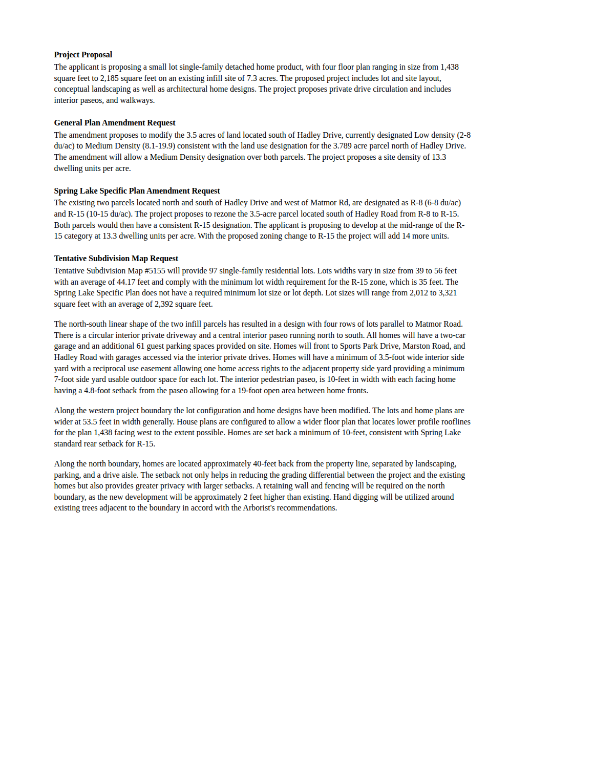Project Proposal
The applicant is proposing a small lot single-family detached home product, with four floor plan ranging in size from 1,438 square feet to 2,185 square feet on an existing infill site of 7.3 acres. The proposed project includes lot and site layout, conceptual landscaping as well as architectural home designs. The project proposes private drive circulation and includes interior paseos, and walkways.
General Plan Amendment Request
The amendment proposes to modify the 3.5 acres of land located south of Hadley Drive, currently designated Low density (2-8 du/ac) to Medium Density (8.1-19.9) consistent with the land use designation for the 3.789 acre parcel north of Hadley Drive. The amendment will allow a Medium Density designation over both parcels. The project proposes a site density of 13.3 dwelling units per acre.
Spring Lake Specific Plan Amendment Request
The existing two parcels located north and south of Hadley Drive and west of Matmor Rd, are designated as R-8 (6-8 du/ac) and R-15 (10-15 du/ac). The project proposes to rezone the 3.5-acre parcel located south of Hadley Road from R-8 to R-15. Both parcels would then have a consistent R-15 designation. The applicant is proposing to develop at the mid-range of the R-15 category at 13.3 dwelling units per acre. With the proposed zoning change to R-15 the project will add 14 more units.
Tentative Subdivision Map Request
Tentative Subdivision Map #5155 will provide 97 single-family residential lots. Lots widths vary in size from 39 to 56 feet with an average of 44.17 feet and comply with the minimum lot width requirement for the R-15 zone, which is 35 feet. The Spring Lake Specific Plan does not have a required minimum lot size or lot depth. Lot sizes will range from 2,012 to 3,321 square feet with an average of 2,392 square feet.
The north-south linear shape of the two infill parcels has resulted in a design with four rows of lots parallel to Matmor Road. There is a circular interior private driveway and a central interior paseo running north to south. All homes will have a two-car garage and an additional 61 guest parking spaces provided on site. Homes will front to Sports Park Drive, Marston Road, and Hadley Road with garages accessed via the interior private drives. Homes will have a minimum of 3.5-foot wide interior side yard with a reciprocal use easement allowing one home access rights to the adjacent property side yard providing a minimum 7-foot side yard usable outdoor space for each lot. The interior pedestrian paseo, is 10-feet in width with each facing home having a 4.8-foot setback from the paseo allowing for a 19-foot open area between home fronts.
Along the western project boundary the lot configuration and home designs have been modified. The lots and home plans are wider at 53.5 feet in width generally. House plans are configured to allow a wider floor plan that locates lower profile rooflines for the plan 1,438 facing west to the extent possible. Homes are set back a minimum of 10-feet, consistent with Spring Lake standard rear setback for R-15.
Along the north boundary, homes are located approximately 40-feet back from the property line, separated by landscaping, parking, and a drive aisle. The setback not only helps in reducing the grading differential between the project and the existing homes but also provides greater privacy with larger setbacks. A retaining wall and fencing will be required on the north boundary, as the new development will be approximately 2 feet higher than existing. Hand digging will be utilized around existing trees adjacent to the boundary in accord with the Arborist's recommendations.